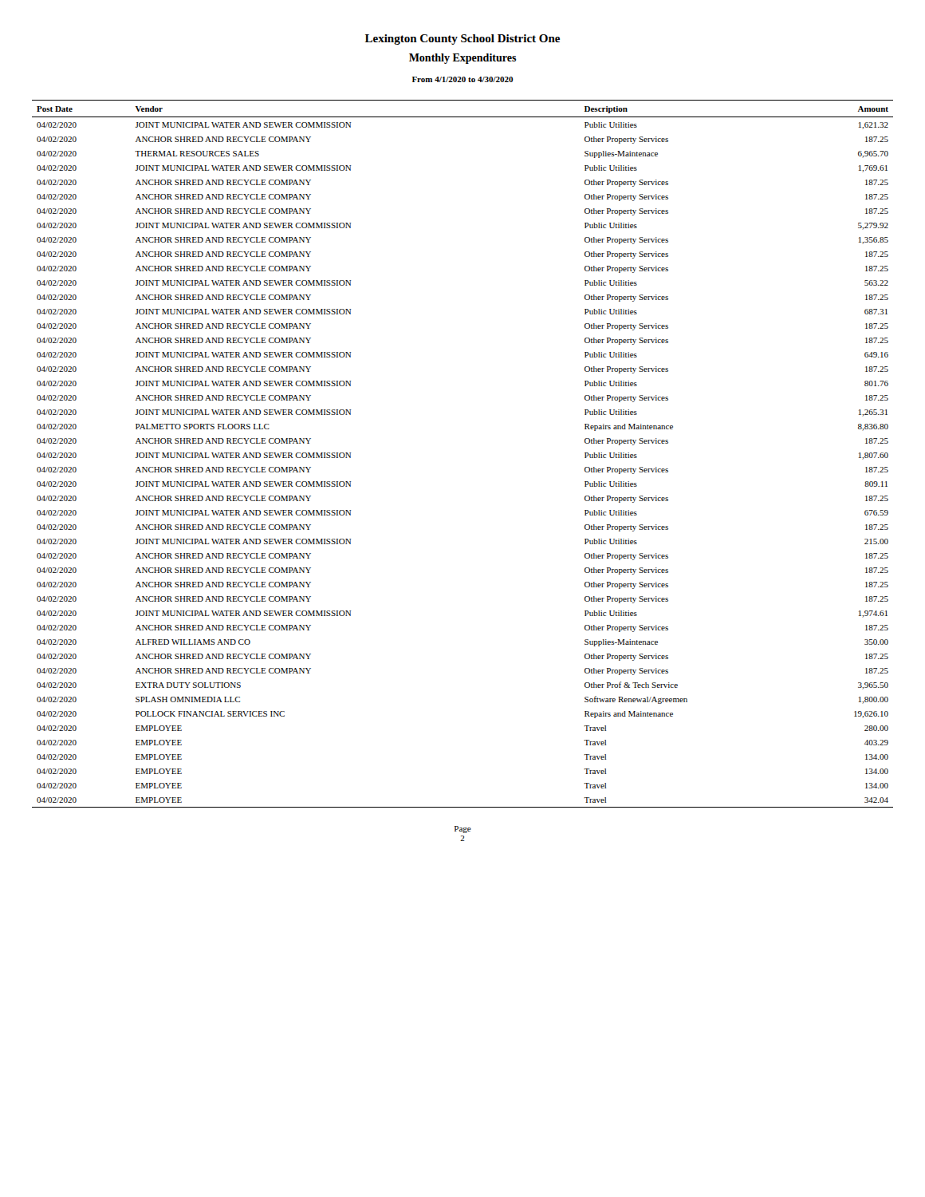Lexington County School District One
Monthly Expenditures
From 4/1/2020 to 4/30/2020
| Post Date | Vendor | Description | Amount |
| --- | --- | --- | --- |
| 04/02/2020 | JOINT MUNICIPAL WATER AND SEWER COMMISSION | Public Utilities | 1,621.32 |
| 04/02/2020 | ANCHOR SHRED AND RECYCLE COMPANY | Other Property Services | 187.25 |
| 04/02/2020 | THERMAL RESOURCES SALES | Supplies-Maintenace | 6,965.70 |
| 04/02/2020 | JOINT MUNICIPAL WATER AND SEWER COMMISSION | Public Utilities | 1,769.61 |
| 04/02/2020 | ANCHOR SHRED AND RECYCLE COMPANY | Other Property Services | 187.25 |
| 04/02/2020 | ANCHOR SHRED AND RECYCLE COMPANY | Other Property Services | 187.25 |
| 04/02/2020 | ANCHOR SHRED AND RECYCLE COMPANY | Other Property Services | 187.25 |
| 04/02/2020 | JOINT MUNICIPAL WATER AND SEWER COMMISSION | Public Utilities | 5,279.92 |
| 04/02/2020 | ANCHOR SHRED AND RECYCLE COMPANY | Other Property Services | 1,356.85 |
| 04/02/2020 | ANCHOR SHRED AND RECYCLE COMPANY | Other Property Services | 187.25 |
| 04/02/2020 | ANCHOR SHRED AND RECYCLE COMPANY | Other Property Services | 187.25 |
| 04/02/2020 | JOINT MUNICIPAL WATER AND SEWER COMMISSION | Public Utilities | 563.22 |
| 04/02/2020 | ANCHOR SHRED AND RECYCLE COMPANY | Other Property Services | 187.25 |
| 04/02/2020 | JOINT MUNICIPAL WATER AND SEWER COMMISSION | Public Utilities | 687.31 |
| 04/02/2020 | ANCHOR SHRED AND RECYCLE COMPANY | Other Property Services | 187.25 |
| 04/02/2020 | ANCHOR SHRED AND RECYCLE COMPANY | Other Property Services | 187.25 |
| 04/02/2020 | JOINT MUNICIPAL WATER AND SEWER COMMISSION | Public Utilities | 649.16 |
| 04/02/2020 | ANCHOR SHRED AND RECYCLE COMPANY | Other Property Services | 187.25 |
| 04/02/2020 | JOINT MUNICIPAL WATER AND SEWER COMMISSION | Public Utilities | 801.76 |
| 04/02/2020 | ANCHOR SHRED AND RECYCLE COMPANY | Other Property Services | 187.25 |
| 04/02/2020 | JOINT MUNICIPAL WATER AND SEWER COMMISSION | Public Utilities | 1,265.31 |
| 04/02/2020 | PALMETTO SPORTS FLOORS LLC | Repairs and Maintenance | 8,836.80 |
| 04/02/2020 | ANCHOR SHRED AND RECYCLE COMPANY | Other Property Services | 187.25 |
| 04/02/2020 | JOINT MUNICIPAL WATER AND SEWER COMMISSION | Public Utilities | 1,807.60 |
| 04/02/2020 | ANCHOR SHRED AND RECYCLE COMPANY | Other Property Services | 187.25 |
| 04/02/2020 | JOINT MUNICIPAL WATER AND SEWER COMMISSION | Public Utilities | 809.11 |
| 04/02/2020 | ANCHOR SHRED AND RECYCLE COMPANY | Other Property Services | 187.25 |
| 04/02/2020 | JOINT MUNICIPAL WATER AND SEWER COMMISSION | Public Utilities | 676.59 |
| 04/02/2020 | ANCHOR SHRED AND RECYCLE COMPANY | Other Property Services | 187.25 |
| 04/02/2020 | JOINT MUNICIPAL WATER AND SEWER COMMISSION | Public Utilities | 215.00 |
| 04/02/2020 | ANCHOR SHRED AND RECYCLE COMPANY | Other Property Services | 187.25 |
| 04/02/2020 | ANCHOR SHRED AND RECYCLE COMPANY | Other Property Services | 187.25 |
| 04/02/2020 | ANCHOR SHRED AND RECYCLE COMPANY | Other Property Services | 187.25 |
| 04/02/2020 | ANCHOR SHRED AND RECYCLE COMPANY | Other Property Services | 187.25 |
| 04/02/2020 | JOINT MUNICIPAL WATER AND SEWER COMMISSION | Public Utilities | 1,974.61 |
| 04/02/2020 | ANCHOR SHRED AND RECYCLE COMPANY | Other Property Services | 187.25 |
| 04/02/2020 | ALFRED WILLIAMS AND CO | Supplies-Maintenace | 350.00 |
| 04/02/2020 | ANCHOR SHRED AND RECYCLE COMPANY | Other Property Services | 187.25 |
| 04/02/2020 | ANCHOR SHRED AND RECYCLE COMPANY | Other Property Services | 187.25 |
| 04/02/2020 | EXTRA DUTY SOLUTIONS | Other Prof & Tech Service | 3,965.50 |
| 04/02/2020 | SPLASH OMNIMEDIA LLC | Software Renewal/Agreemen | 1,800.00 |
| 04/02/2020 | POLLOCK FINANCIAL SERVICES INC | Repairs and Maintenance | 19,626.10 |
| 04/02/2020 | EMPLOYEE | Travel | 280.00 |
| 04/02/2020 | EMPLOYEE | Travel | 403.29 |
| 04/02/2020 | EMPLOYEE | Travel | 134.00 |
| 04/02/2020 | EMPLOYEE | Travel | 134.00 |
| 04/02/2020 | EMPLOYEE | Travel | 134.00 |
| 04/02/2020 | EMPLOYEE | Travel | 342.04 |
Page
2